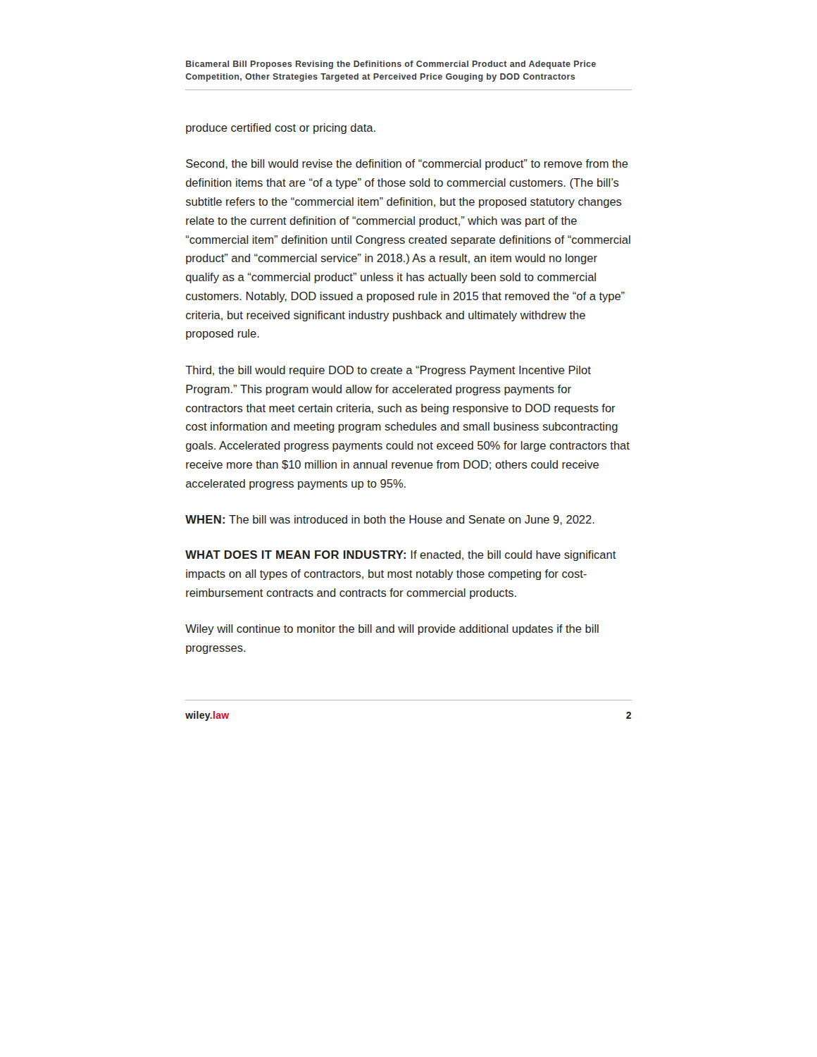Bicameral Bill Proposes Revising the Definitions of Commercial Product and Adequate Price Competition, Other Strategies Targeted at Perceived Price Gouging by DOD Contractors
produce certified cost or pricing data.
Second, the bill would revise the definition of “commercial product” to remove from the definition items that are “of a type” of those sold to commercial customers. (The bill’s subtitle refers to the “commercial item” definition, but the proposed statutory changes relate to the current definition of “commercial product,” which was part of the “commercial item” definition until Congress created separate definitions of “commercial product” and “commercial service” in 2018.) As a result, an item would no longer qualify as a “commercial product” unless it has actually been sold to commercial customers. Notably, DOD issued a proposed rule in 2015 that removed the “of a type” criteria, but received significant industry pushback and ultimately withdrew the proposed rule.
Third, the bill would require DOD to create a “Progress Payment Incentive Pilot Program.” This program would allow for accelerated progress payments for contractors that meet certain criteria, such as being responsive to DOD requests for cost information and meeting program schedules and small business subcontracting goals. Accelerated progress payments could not exceed 50% for large contractors that receive more than $10 million in annual revenue from DOD; others could receive accelerated progress payments up to 95%.
WHEN: The bill was introduced in both the House and Senate on June 9, 2022.
WHAT DOES IT MEAN FOR INDUSTRY: If enacted, the bill could have significant impacts on all types of contractors, but most notably those competing for cost-reimbursement contracts and contracts for commercial products.
Wiley will continue to monitor the bill and will provide additional updates if the bill progresses.
wiley.law 2